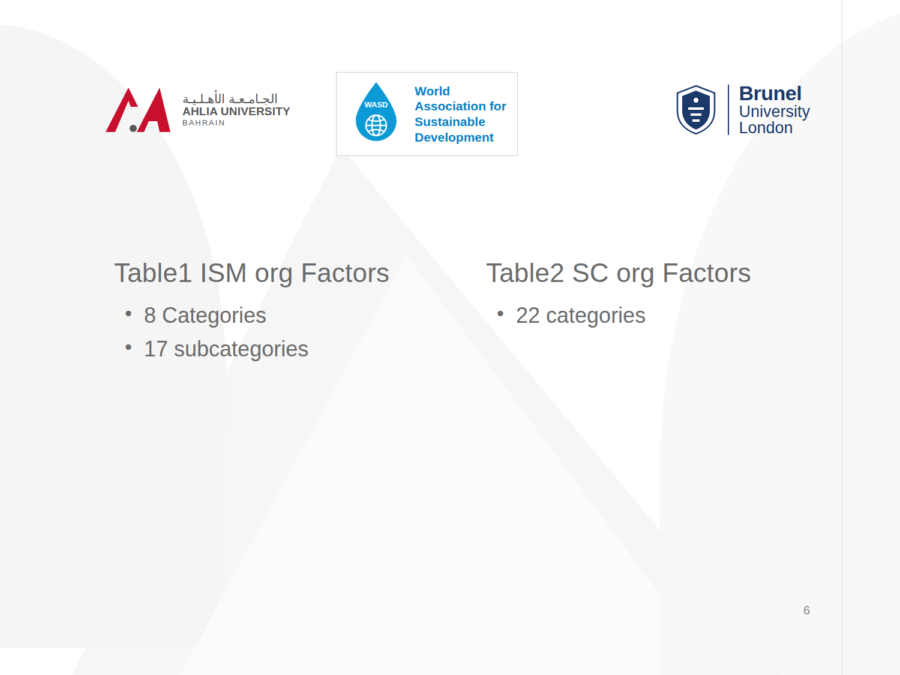الجـامـعـة الأهـلـيـة
AHLIA UNIVERSITY
BAHRAIN
WASD
World
Association for
Sustainable
Development
Brunel
University
London
Table1 ISM org Factors
8 Categories
17 subcategories
Table2 SC org Factors
22 categories
6